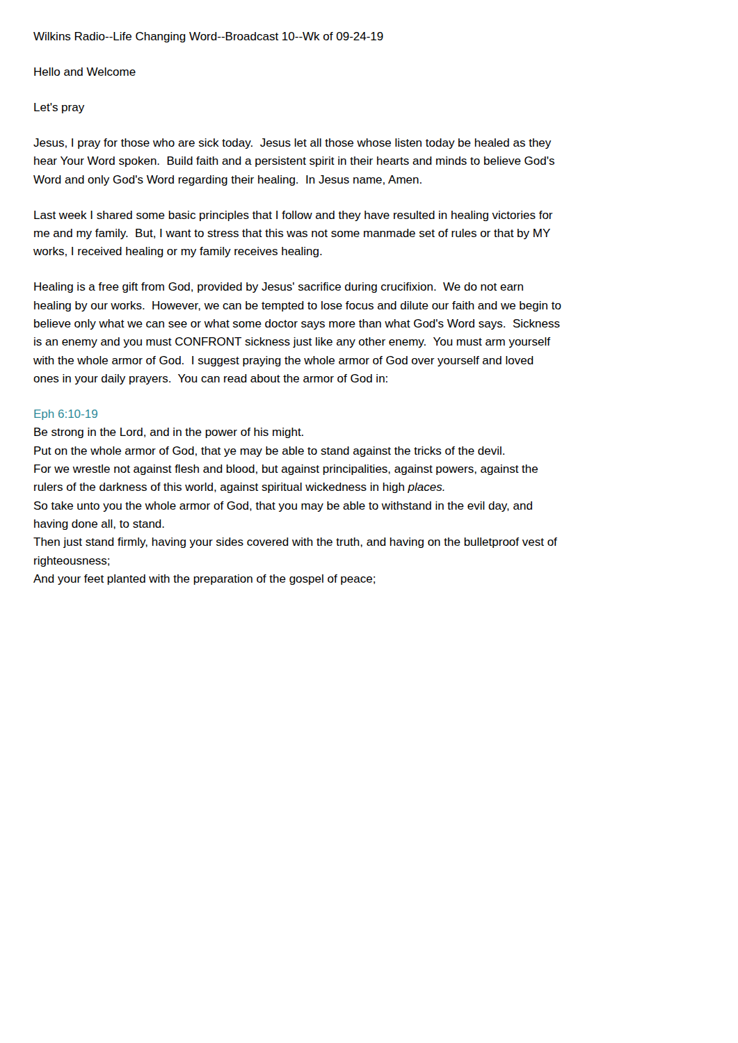Wilkins Radio--Life Changing Word--Broadcast 10--Wk of 09-24-19
Hello and Welcome
Let's pray
Jesus, I pray for those who are sick today. Jesus let all those whose listen today be healed as they hear Your Word spoken. Build faith and a persistent spirit in their hearts and minds to believe God's Word and only God's Word regarding their healing. In Jesus name, Amen.
Last week I shared some basic principles that I follow and they have resulted in healing victories for me and my family. But, I want to stress that this was not some manmade set of rules or that by MY works, I received healing or my family receives healing.
Healing is a free gift from God, provided by Jesus' sacrifice during crucifixion. We do not earn healing by our works. However, we can be tempted to lose focus and dilute our faith and we begin to believe only what we can see or what some doctor says more than what God's Word says. Sickness is an enemy and you must CONFRONT sickness just like any other enemy. You must arm yourself with the whole armor of God. I suggest praying the whole armor of God over yourself and loved ones in your daily prayers. You can read about the armor of God in:
Eph 6:10-19
Be strong in the Lord, and in the power of his might.
Put on the whole armor of God, that ye may be able to stand against the tricks of the devil.
For we wrestle not against flesh and blood, but against principalities, against powers, against the rulers of the darkness of this world, against spiritual wickedness in high places.
So take unto you the whole armor of God, that you may be able to withstand in the evil day, and having done all, to stand.
Then just stand firmly, having your sides covered with the truth, and having on the bulletproof vest of righteousness;
And your feet planted with the preparation of the gospel of peace;